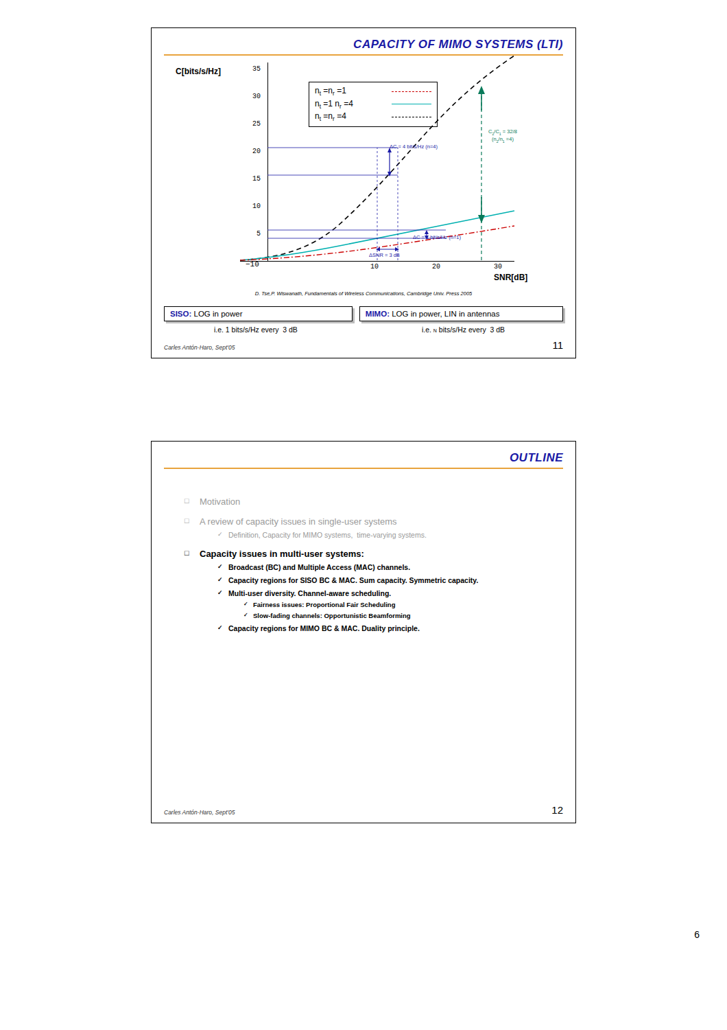CAPACITY OF MIMO SYSTEMS (LTI)
C[bits/s/Hz]
35 30 25 20 15 10 5 −10 10 20 30 SNR[dB]
nt =nr =1
nt =1 nr =4
nt =nr =4
ΔC = 4 bit/s/Hz (n=4)
ΔC = 1 bit/s/Hz (n=1)
ΔSNR = 3 dB
C2/C1 = 32/8
(n2/n1 =4)
D. Tse,P. Wiswanath, Fundamentals of Wireless Communications, Cambridge Univ. Press 2005
SISO: LOG in power
MIMO: LOG in power, LIN in antennas
i.e. 1 bits/s/Hz every 3 dB i.e. n bits/s/Hz every 3 dB
Carles Antón-Haro, Sept'05 11
OUTLINE
Motivation
A review of capacity issues in single-user systems
Definition, Capacity for MIMO systems, time-varying systems.
Capacity issues in multi-user systems:
Broadcast (BC) and Multiple Access (MAC) channels.
Capacity regions for SISO BC & MAC. Sum capacity. Symmetric capacity.
Multi-user diversity. Channel-aware scheduling.
Fairness issues: Proportional Fair Scheduling
Slow-fading channels: Opportunistic Beamforming
Capacity regions for MIMO BC & MAC. Duality principle.
Carles Antón-Haro, Sept'05 12
6